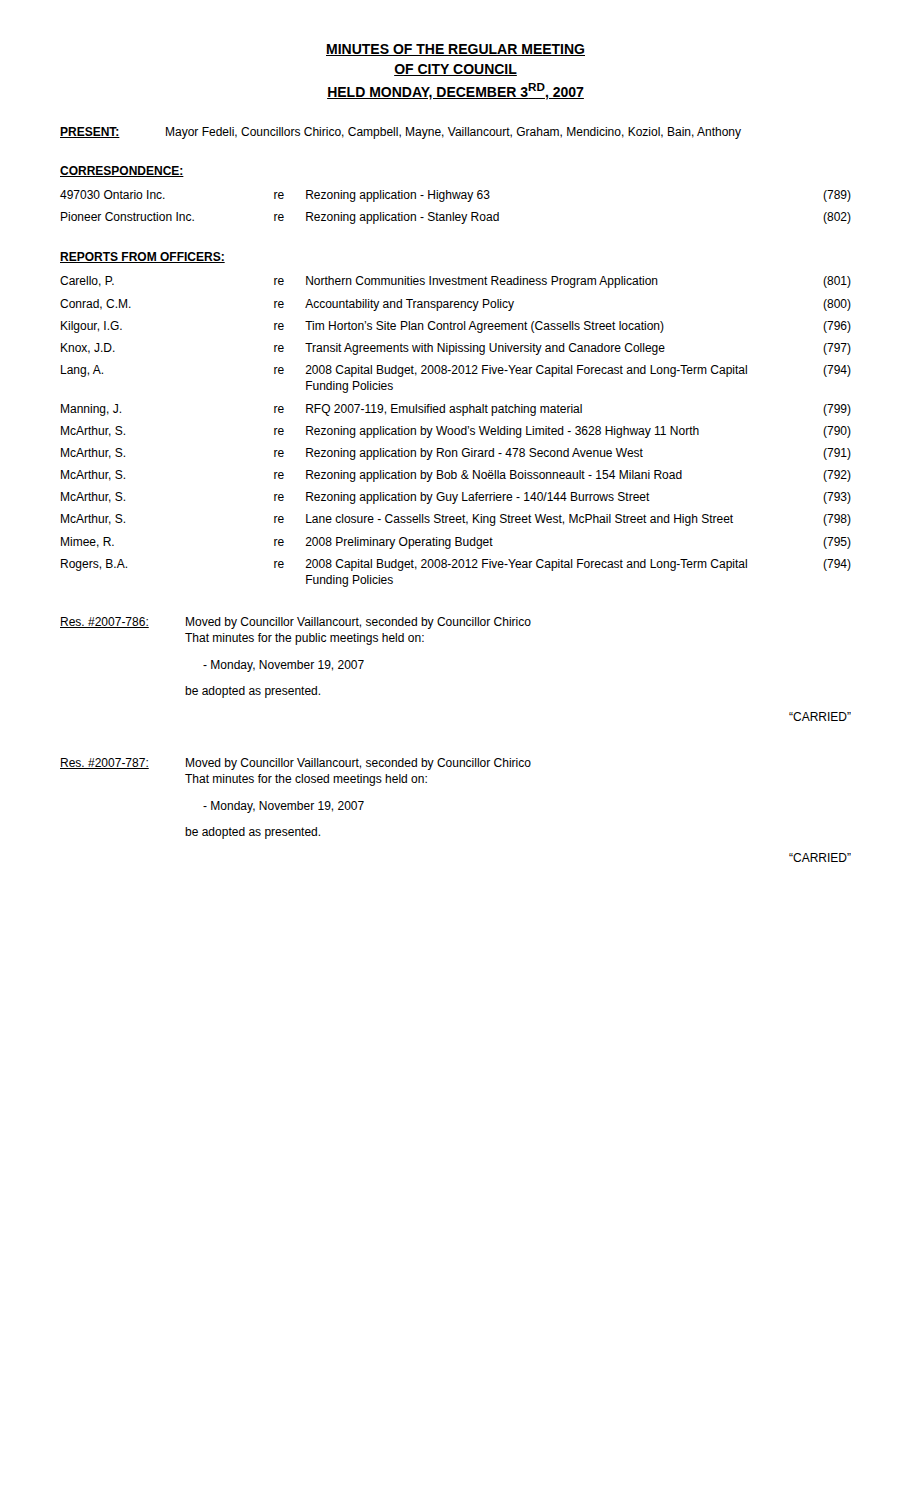MINUTES OF THE REGULAR MEETING
OF CITY COUNCIL
HELD MONDAY, DECEMBER 3RD, 2007
PRESENT:
Mayor Fedeli, Councillors Chirico, Campbell, Mayne, Vaillancourt, Graham, Mendicino, Koziol, Bain, Anthony
CORRESPONDENCE:
| 497030 Ontario Inc. | re | Rezoning application - Highway 63 | (789) |
| Pioneer Construction Inc. | re | Rezoning application - Stanley Road | (802) |
REPORTS FROM OFFICERS:
| Carello, P. | re | Northern Communities Investment Readiness Program Application | (801) |
| Conrad, C.M. | re | Accountability and Transparency Policy | (800) |
| Kilgour, I.G. | re | Tim Horton’s Site Plan Control Agreement (Cassells Street location) | (796) |
| Knox, J.D. | re | Transit Agreements with Nipissing University and Canadore College | (797) |
| Lang, A. | re | 2008 Capital Budget, 2008-2012 Five-Year Capital Forecast and Long-Term Capital Funding Policies | (794) |
| Manning, J. | re | RFQ 2007-119, Emulsified asphalt patching material | (799) |
| McArthur, S. | re | Rezoning application by Wood’s Welding Limited - 3628 Highway 11 North | (790) |
| McArthur, S. | re | Rezoning application by Ron Girard - 478 Second Avenue West | (791) |
| McArthur, S. | re | Rezoning application by Bob & Noëlla Boissonneault - 154 Milani Road | (792) |
| McArthur, S. | re | Rezoning application by Guy Laferriere - 140/144 Burrows Street | (793) |
| McArthur, S. | re | Lane closure - Cassells Street, King Street West, McPhail Street and High Street | (798) |
| Mimee, R. | re | 2008 Preliminary Operating Budget | (795) |
| Rogers, B.A. | re | 2008 Capital Budget, 2008-2012 Five-Year Capital Forecast and Long-Term Capital Funding Policies | (794) |
Res. #2007-786:
Moved by Councillor Vaillancourt, seconded by Councillor Chirico
That minutes for the public meetings held on:
Monday, November 19, 2007
be adopted as presented.
“CARRIED”
Res. #2007-787:
Moved by Councillor Vaillancourt, seconded by Councillor Chirico
That minutes for the closed meetings held on:
Monday, November 19, 2007
be adopted as presented.
“CARRIED”